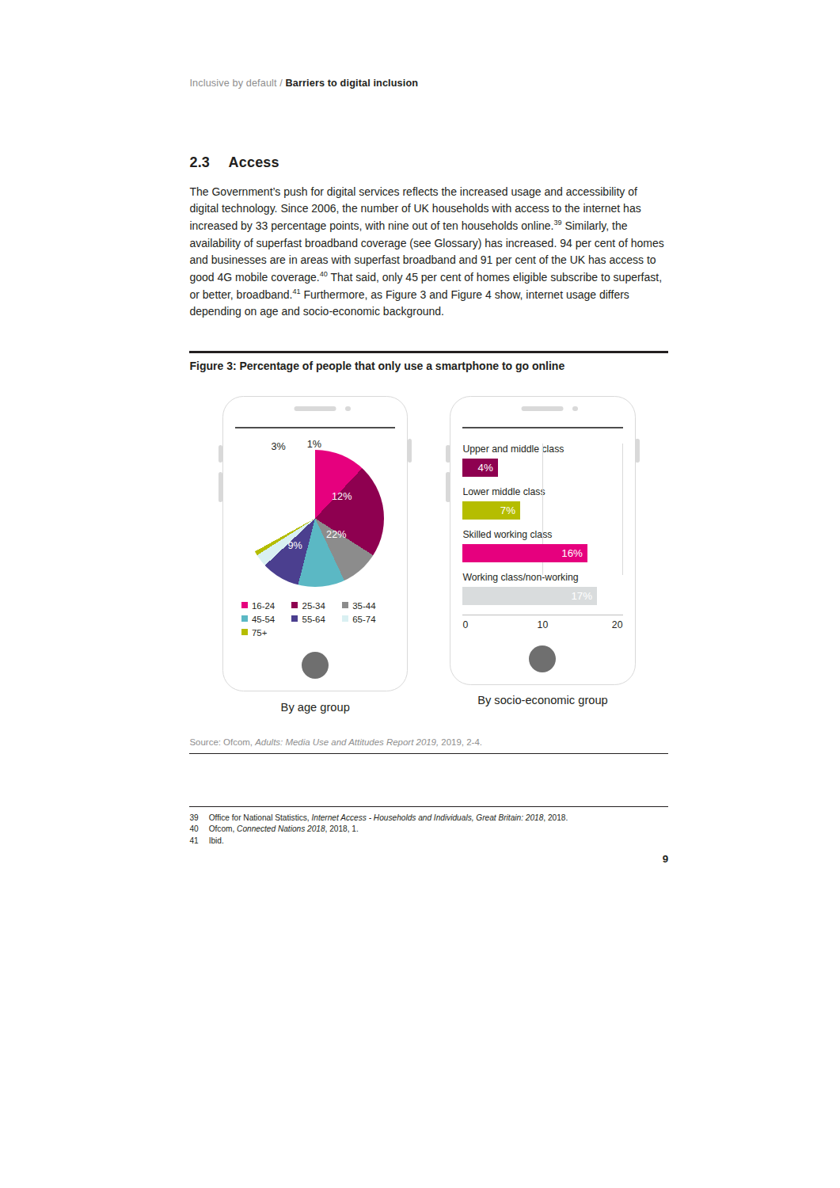Inclusive by default / Barriers to digital inclusion
2.3 Access
The Government’s push for digital services reflects the increased usage and accessibility of digital technology. Since 2006, the number of UK households with access to the internet has increased by 33 percentage points, with nine out of ten households online.39 Similarly, the availability of superfast broadband coverage (see Glossary) has increased. 94 per cent of homes and businesses are in areas with superfast broadband and 91 per cent of the UK has access to good 4G mobile coverage.40 That said, only 45 per cent of homes eligible subscribe to superfast, or better, broadband.41 Furthermore, as Figure 3 and Figure 4 show, internet usage differs depending on age and socio-economic background.
Figure 3: Percentage of people that only use a smartphone to go online
12% 22% 9% 11% 9% 3% 1%
16-24 25-34 35-44
45-54 55-64 65-74
75+
By age group
Upper and middle class
4%
Lower middle class
7%
Skilled working class
16%
Working class/non-working
17%
0 10 20
By socio-economic group
Source: Ofcom, Adults: Media Use and Attitudes Report 2019, 2019, 2-4.
39 Office for National Statistics, Internet Access - Households and Individuals, Great Britain: 2018, 2018.
40 Ofcom, Connected Nations 2018, 2018, 1.
41 Ibid.
9